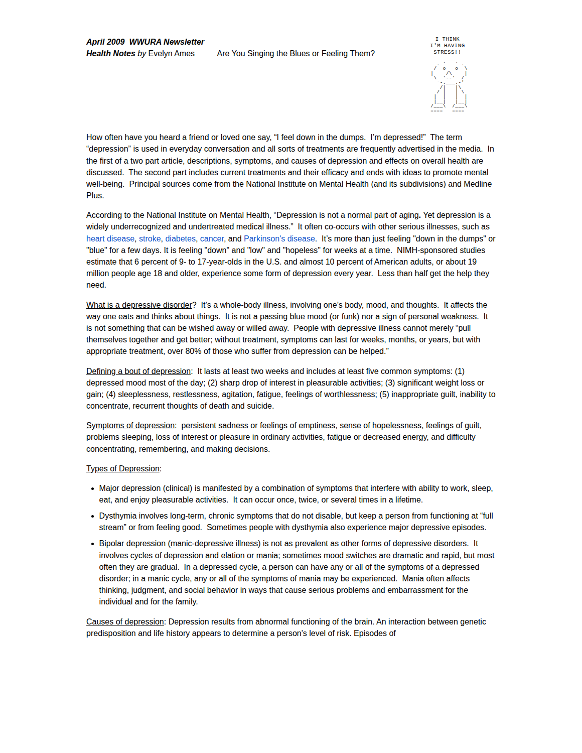April 2009 WWURA Newsletter
Health Notes by Evelyn Ames Are You Singing the Blues or Feeling Them?
I THINK
I'M HAVING
STRESS!!
___ .-' `-. / o o \ | /\ | \ '--' / `-.___.-' /| |\ / | | \ | | | | |__| |__| /___\ /___\ ==== ====
How often have you heard a friend or loved one say, “I feel down in the dumps. I’m depressed!” The term “depression” is used in everyday conversation and all sorts of treatments are frequently advertised in the media. In the first of a two part article, descriptions, symptoms, and causes of depression and effects on overall health are discussed. The second part includes current treatments and their efficacy and ends with ideas to promote mental well-being. Principal sources come from the National Institute on Mental Health (and its subdivisions) and Medline Plus.
According to the National Institute on Mental Health, “Depression is not a normal part of aging. Yet depression is a widely underrecognized and undertreated medical illness.” It often co-occurs with other serious illnesses, such as heart disease, stroke, diabetes, cancer, and Parkinson's disease. It’s more than just feeling "down in the dumps" or "blue" for a few days. It is feeling "down" and "low" and "hopeless" for weeks at a time. NIMH-sponsored studies estimate that 6 percent of 9- to 17-year-olds in the U.S. and almost 10 percent of American adults, or about 19 million people age 18 and older, experience some form of depression every year. Less than half get the help they need.
What is a depressive disorder? It’s a whole-body illness, involving one’s body, mood, and thoughts. It affects the way one eats and thinks about things. It is not a passing blue mood (or funk) nor a sign of personal weakness. It is not something that can be wished away or willed away. People with depressive illness cannot merely “pull themselves together and get better; without treatment, symptoms can last for weeks, months, or years, but with appropriate treatment, over 80% of those who suffer from depression can be helped.”
Defining a bout of depression: It lasts at least two weeks and includes at least five common symptoms: (1) depressed mood most of the day; (2) sharp drop of interest in pleasurable activities; (3) significant weight loss or gain; (4) sleeplessness, restlessness, agitation, fatigue, feelings of worthlessness; (5) inappropriate guilt, inability to concentrate, recurrent thoughts of death and suicide.
Symptoms of depression: persistent sadness or feelings of emptiness, sense of hopelessness, feelings of guilt, problems sleeping, loss of interest or pleasure in ordinary activities, fatigue or decreased energy, and difficulty concentrating, remembering, and making decisions.
Types of Depression:
Major depression (clinical) is manifested by a combination of symptoms that interfere with ability to work, sleep, eat, and enjoy pleasurable activities. It can occur once, twice, or several times in a lifetime.
Dysthymia involves long-term, chronic symptoms that do not disable, but keep a person from functioning at “full stream” or from feeling good. Sometimes people with dysthymia also experience major depressive episodes.
Bipolar depression (manic-depressive illness) is not as prevalent as other forms of depressive disorders. It involves cycles of depression and elation or mania; sometimes mood switches are dramatic and rapid, but most often they are gradual. In a depressed cycle, a person can have any or all of the symptoms of a depressed disorder; in a manic cycle, any or all of the symptoms of mania may be experienced. Mania often affects thinking, judgment, and social behavior in ways that cause serious problems and embarrassment for the individual and for the family.
Causes of depression: Depression results from abnormal functioning of the brain. An interaction between genetic predisposition and life history appears to determine a person's level of risk. Episodes of